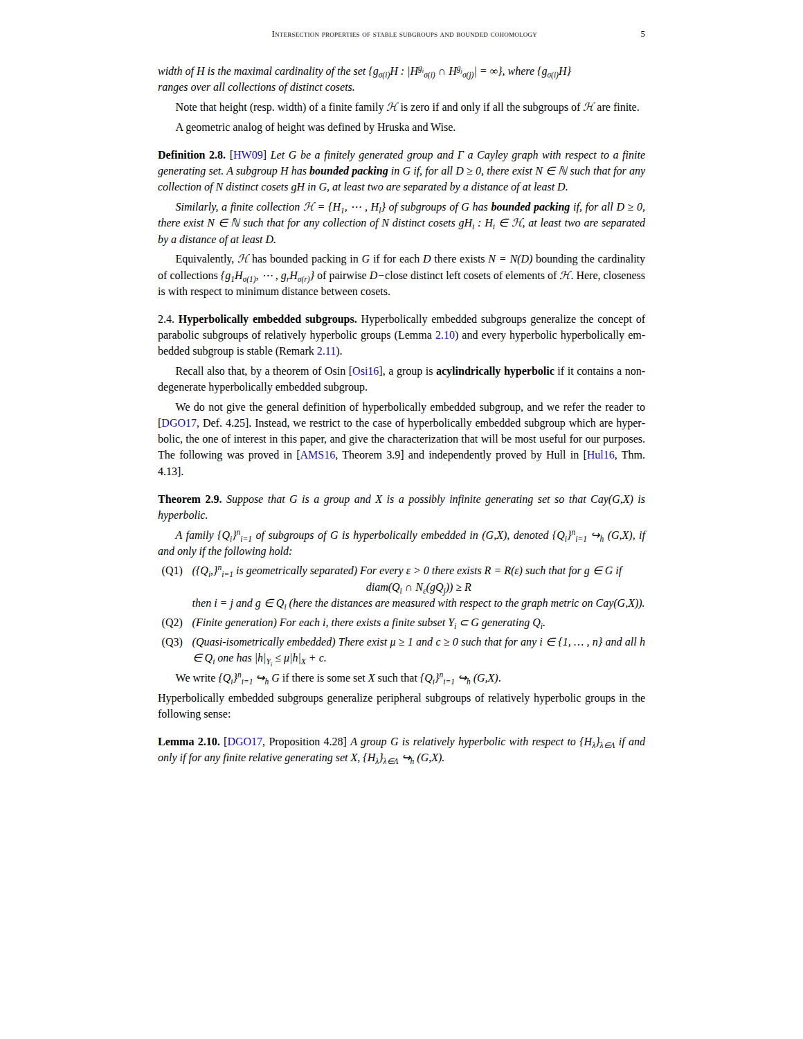Intersection properties of stable subgroups and bounded cohomology 5
width of H is the maximal cardinality of the set {gσ(i)H : |Hgiσ(i) ∩ Hgjσ(j)| = ∞}, where {gσ(i)H}
ranges over all collections of distinct cosets.
Note that height (resp. width) of a finite family ℋ is zero if and only if all the subgroups of ℋ are finite.
A geometric analog of height was defined by Hruska and Wise.
Definition 2.8. [HW09] Let G be a finitely generated group and Γ a Cayley graph with respect to a finite generating set. A subgroup H has bounded packing in G if, for all D ≥ 0, there exist N ∈ ℕ such that for any collection of N distinct cosets gH in G, at least two are separated by a distance of at least D.
Similarly, a finite collection ℋ = {H1, ⋯ , Hl} of subgroups of G has bounded packing if, for all D ≥ 0, there exist N ∈ ℕ such that for any collection of N distinct cosets gHi : Hi ∈ ℋ, at least two are separated by a distance of at least D.
Equivalently, ℋ has bounded packing in G if for each D there exists N = N(D) bounding the cardinality of collections {g1Hσ(1), ⋯ , grHσ(r)} of pairwise D−close distinct left cosets of elements of ℋ. Here, closeness is with respect to minimum distance between cosets.
2.4. Hyperbolically embedded subgroups. Hyperbolically embedded subgroups generalize the concept of parabolic subgroups of relatively hyperbolic groups (Lemma 2.10) and every hyperbolic hyperbolically embedded subgroup is stable (Remark 2.11).
Recall also that, by a theorem of Osin [Osi16], a group is acylindrically hyperbolic if it contains a non-degenerate hyperbolically embedded subgroup.
We do not give the general definition of hyperbolically embedded subgroup, and we refer the reader to [DGO17, Def. 4.25]. Instead, we restrict to the case of hyperbolically embedded subgroup which are hyperbolic, the one of interest in this paper, and give the characterization that will be most useful for our purposes. The following was proved in [AMS16, Theorem 3.9] and independently proved by Hull in [Hul16, Thm. 4.13].
Theorem 2.9. Suppose that G is a group and X is a possibly infinite generating set so that Cay(G,X) is hyperbolic.
A family {Qi}ni=1 of subgroups of G is hyperbolically embedded in (G,X), denoted {Qi}ni=1 ↪h (G,X), if and only if the following hold:
(Q1)
({Qi,}ni=1 is geometrically separated) For every ε > 0 there exists R = R(ε) such that for g ∈ G if
diam(Qi ∩ Nε(gQj)) ≥ R
then i = j and g ∈ Qi (here the distances are measured with respect to the graph metric on Cay(G,X)).
(Q2)
(Finite generation) For each i, there exists a finite subset Yi ⊂ G generating Qi.
(Q3)
(Quasi-isometrically embedded) There exist μ ≥ 1 and c ≥ 0 such that for any i ∈ {1, … , n} and all h ∈ Qi one has |h|Yi ≤ μ|h|X + c.
We write {Qi}ni=1 ↪h G if there is some set X such that {Qi}ni=1 ↪h (G,X).
Hyperbolically embedded subgroups generalize peripheral subgroups of relatively hyperbolic groups in the following sense:
Lemma 2.10. [DGO17, Proposition 4.28] A group G is relatively hyperbolic with respect to {Hλ}λ∈Λ if and only if for any finite relative generating set X, {Hλ}λ∈Λ ↪h (G,X).